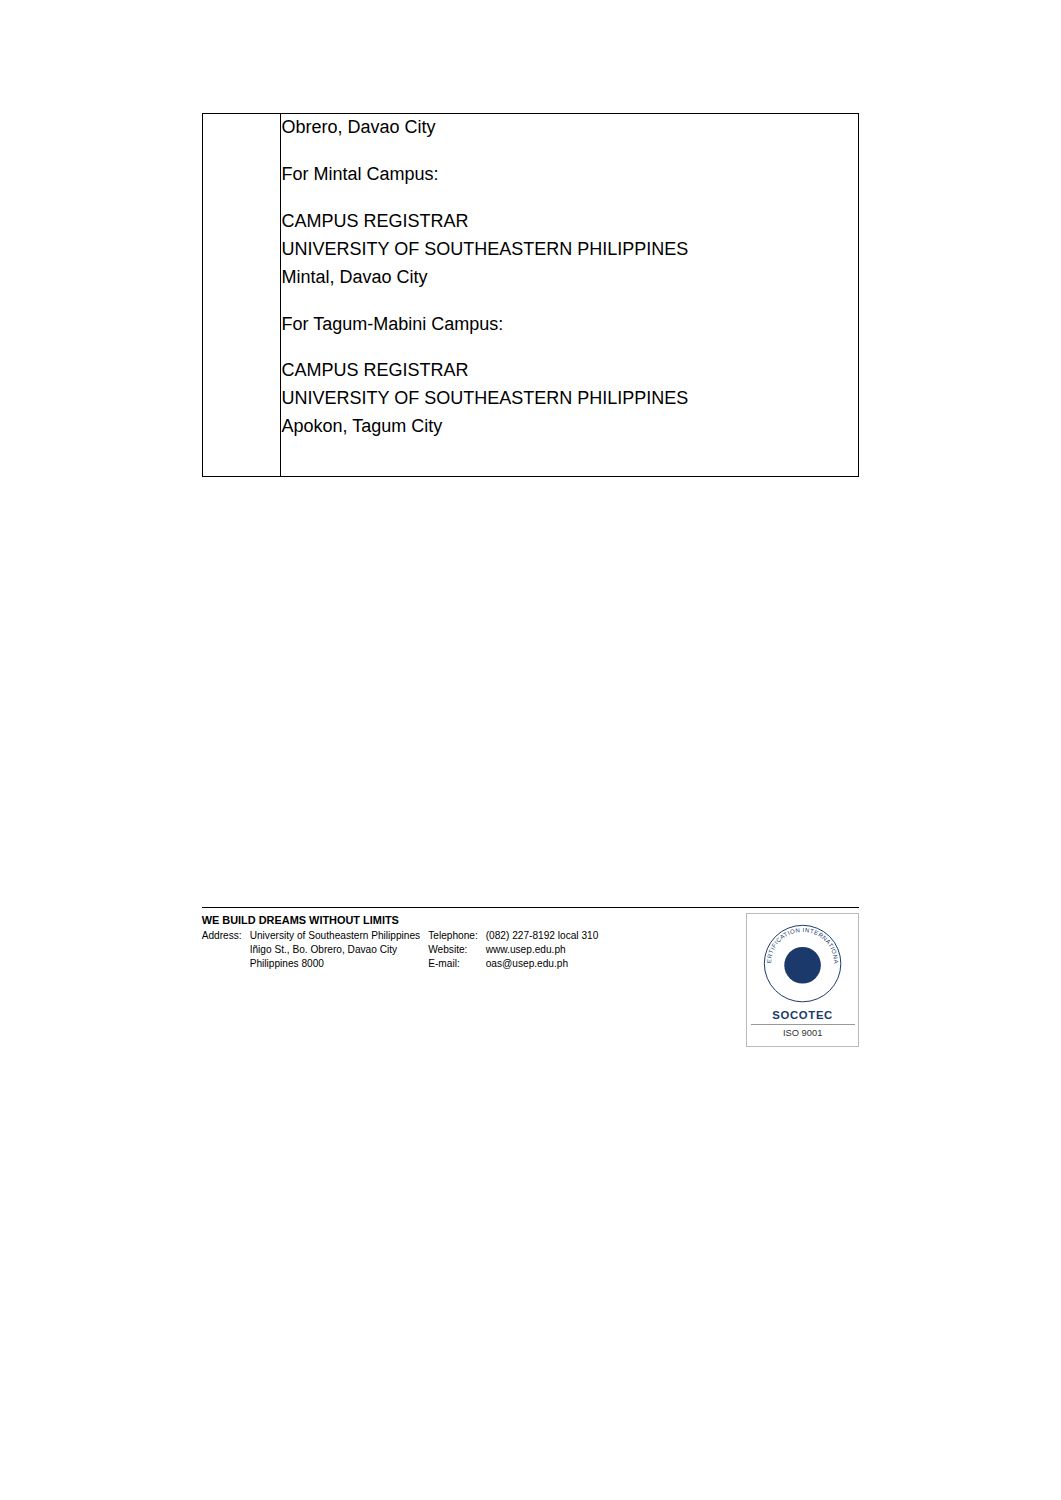| | Obrero, Davao City For Mintal Campus: CAMPUS REGISTRAR UNIVERSITY OF SOUTHEASTERN PHILIPPINES Mintal, Davao City For Tagum-Mabini Campus: CAMPUS REGISTRAR UNIVERSITY OF SOUTHEASTERN PHILIPPINES Apokon, Tagum City |
WE BUILD DREAMS WITHOUT LIMITS
| Address: | University of Southeastern Philippines | Telephone: | (082) 227-8192 local 310 |
| | Iñigo St., Bo. Obrero, Davao City | Website: | www.usep.edu.ph |
| | Philippines 8000 | E-mail: | oas@usep.edu.ph |
CERTIFICATION INTERNATIONAL
SOCOTEC
ISO 9001